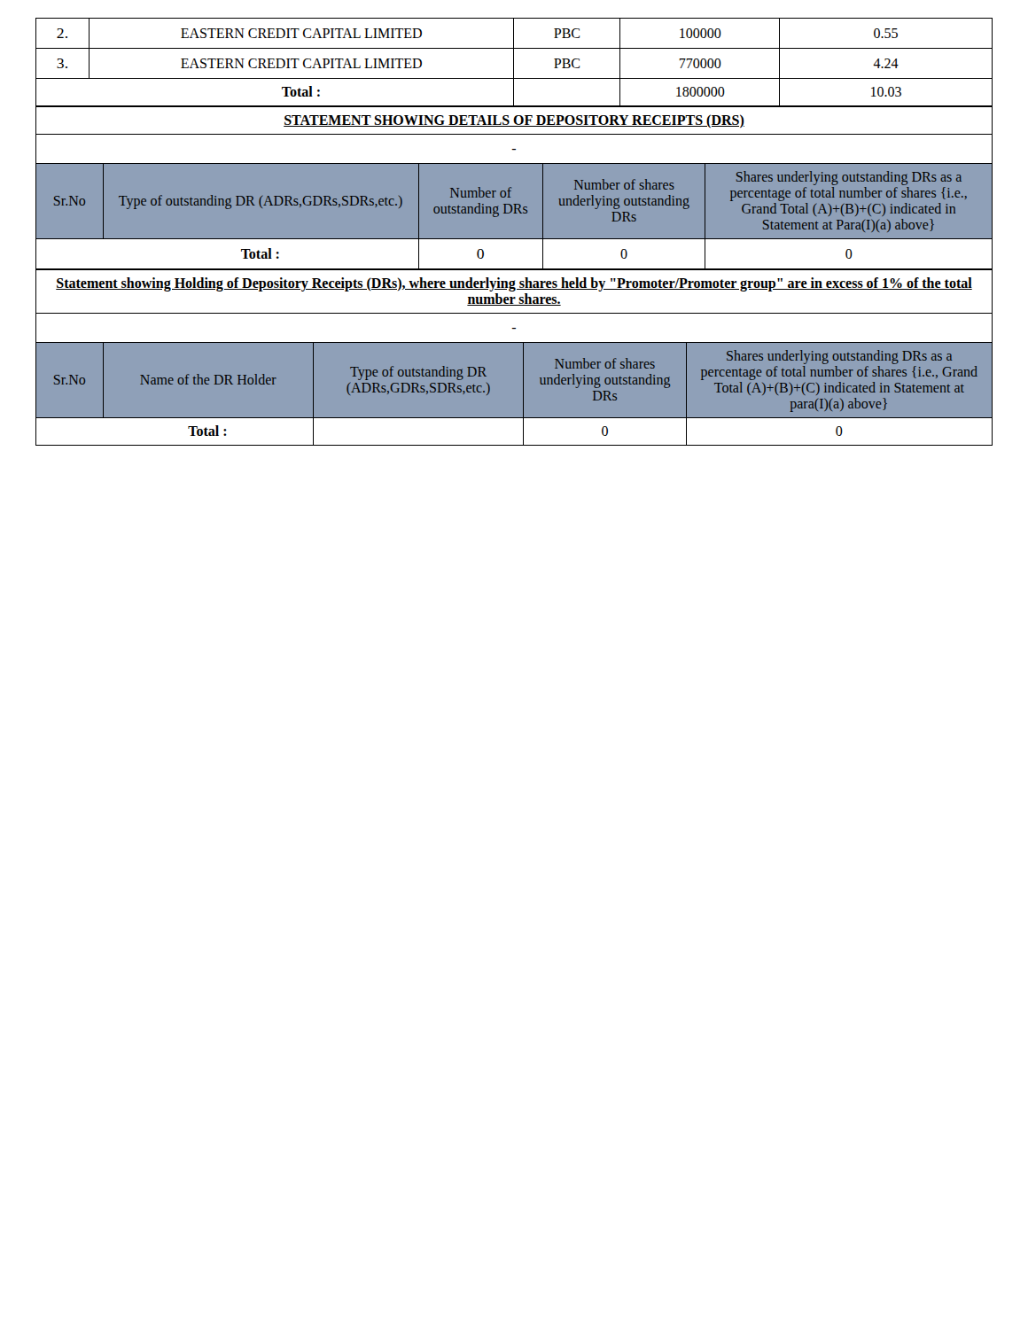| 2. | EASTERN CREDIT CAPITAL LIMITED | PBC | 100000 | 0.55 |
| 3. | EASTERN CREDIT CAPITAL LIMITED | PBC | 770000 | 4.24 |
| | Total : | | 1800000 | 10.03 |
| STATEMENT SHOWING DETAILS OF DEPOSITORY RECEIPTS (DRS) |
| - |
| Sr.No | Type of outstanding DR (ADRs,GDRs,SDRs,etc.) | Number of outstanding DRs | Number of shares underlying outstanding DRs | Shares underlying outstanding DRs as a percentage of total number of shares {i.e., Grand Total (A)+(B)+(C) indicated in Statement at Para(I)(a) above} |
| | Total : | 0 | 0 | 0 |
| Statement showing Holding of Depository Receipts (DRs), where underlying shares held by "Promoter/Promoter group" are in excess of 1% of the total number shares. |
| - |
| Sr.No | Name of the DR Holder | Type of outstanding DR (ADRs,GDRs,SDRs,etc.) | Number of shares underlying outstanding DRs | Shares underlying outstanding DRs as a percentage of total number of shares {i.e., Grand Total (A)+(B)+(C) indicated in Statement at para(I)(a) above} |
| | Total : | | 0 | 0 |